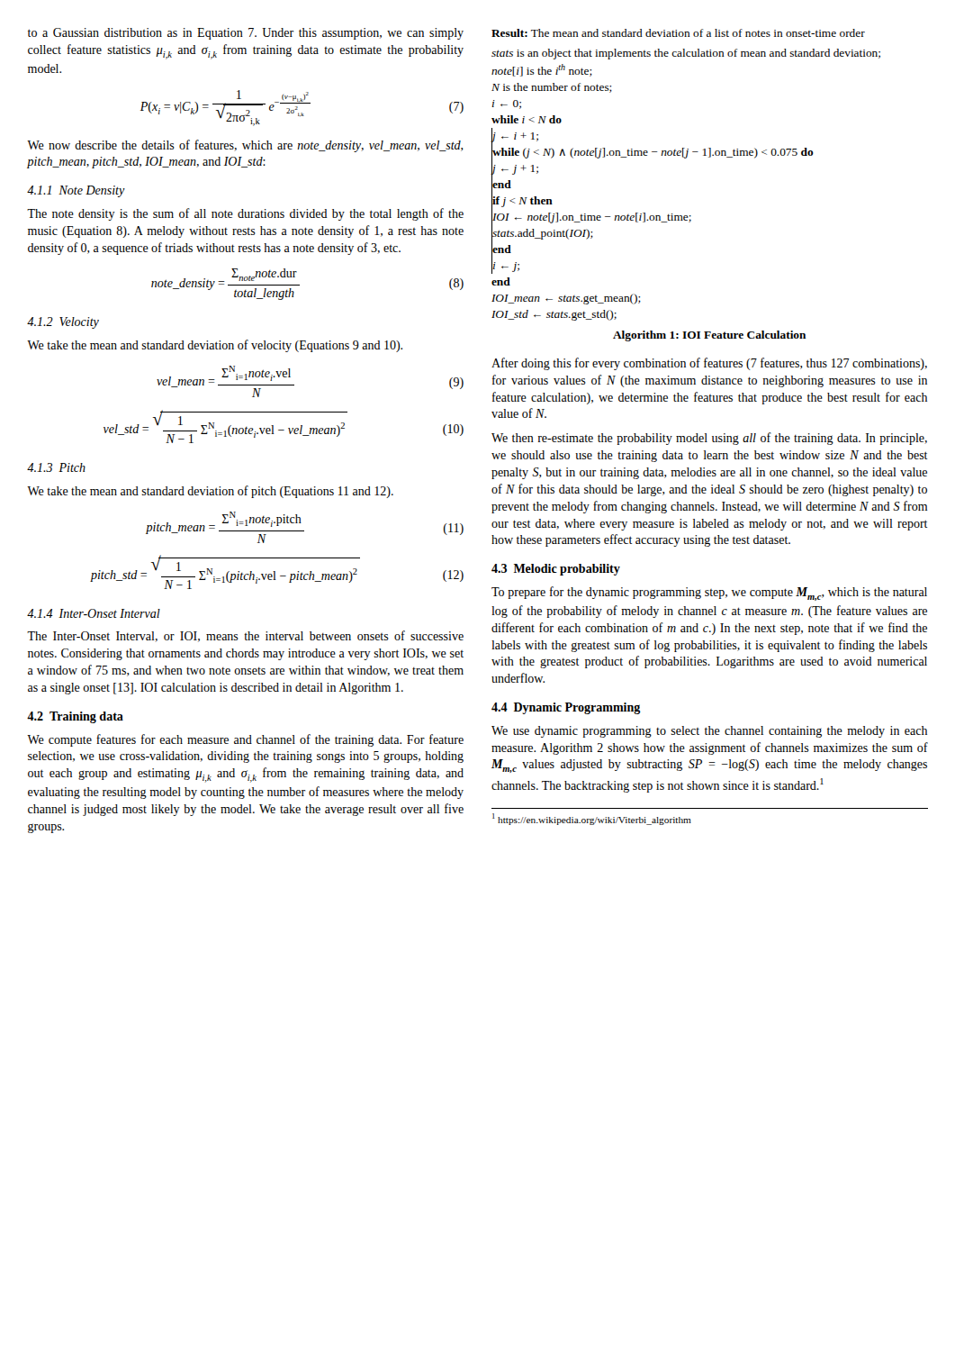to a Gaussian distribution as in Equation 7. Under this assumption, we can simply collect feature statistics μi,k and σi,k from training data to estimate the probability model.
P(xi = v|Ck) = 1 2πσ2i,k e−(v−μi,k)22σ2i,k
(7)
We now describe the details of features, which are note_density, vel_mean, vel_std, pitch_mean, pitch_std, IOI_mean, and IOI_std:
4.1.1 Note Density
The note density is the sum of all note durations divided by the total length of the music (Equation 8). A melody without rests has a note density of 1, a rest has note density of 0, a sequence of triads without rests has a note density of 3, etc.
note_density = Σnotenote.dur total_length
(8)
4.1.2 Velocity
We take the mean and standard deviation of velocity (Equations 9 and 10).
vel_mean = ΣNi=1notei.vel N
(9)
vel_std = 1 N − 1 ΣNi=1(notei.vel − vel_mean)2
(10)
4.1.3 Pitch
We take the mean and standard deviation of pitch (Equations 11 and 12).
pitch_mean = ΣNi=1notei.pitch N
(11)
pitch_std = 1 N − 1 ΣNi=1(pitchi.vel − pitch_mean)2
(12)
4.1.4 Inter-Onset Interval
The Inter-Onset Interval, or IOI, means the interval between onsets of successive notes. Considering that ornaments and chords may introduce a very short IOIs, we set a window of 75 ms, and when two note onsets are within that window, we treat them as a single onset [13]. IOI calculation is described in detail in Algorithm 1.
4.2 Training data
We compute features for each measure and channel of the training data. For feature selection, we use cross-validation, dividing the training songs into 5 groups, holding out each group and estimating μi,k and σi,k from the remaining training data, and evaluating the resulting model by counting the number of measures where the melody channel is judged most likely by the model. We take the average result over all five groups.
Result: The mean and standard deviation of a list of notes in onset-time order
stats is an object that implements the calculation of mean and standard deviation;
note[i] is the ith note;
N is the number of notes;
i ← 0;
while i < N do
j ← i + 1;
while (j < N) ∧ (note[j].on_time − note[j − 1].on_time) < 0.075 do
j ← j + 1;
end
if j < N then
IOI ← note[j].on_time − note[i].on_time;
stats.add_point(IOI);
end
i ← j;
end
IOI_mean ← stats.get_mean();
IOI_std ← stats.get_std();
Algorithm 1: IOI Feature Calculation
After doing this for every combination of features (7 features, thus 127 combinations), for various values of N (the maximum distance to neighboring measures to use in feature calculation), we determine the features that produce the best result for each value of N.
We then re-estimate the probability model using all of the training data. In principle, we should also use the training data to learn the best window size N and the best penalty S, but in our training data, melodies are all in one channel, so the ideal value of N for this data should be large, and the ideal S should be zero (highest penalty) to prevent the melody from changing channels. Instead, we will determine N and S from our test data, where every measure is labeled as melody or not, and we will report how these parameters effect accuracy using the test dataset.
4.3 Melodic probability
To prepare for the dynamic programming step, we compute Mm,c, which is the natural log of the probability of melody in channel c at measure m. (The feature values are different for each combination of m and c.) In the next step, note that if we find the labels with the greatest sum of log probabilities, it is equivalent to finding the labels with the greatest product of probabilities. Logarithms are used to avoid numerical underflow.
4.4 Dynamic Programming
We use dynamic programming to select the channel containing the melody in each measure. Algorithm 2 shows how the assignment of channels maximizes the sum of Mm,c values adjusted by subtracting SP = −log(S) each time the melody changes channels. The backtracking step is not shown since it is standard.1
1 https://en.wikipedia.org/wiki/Viterbi_algorithm